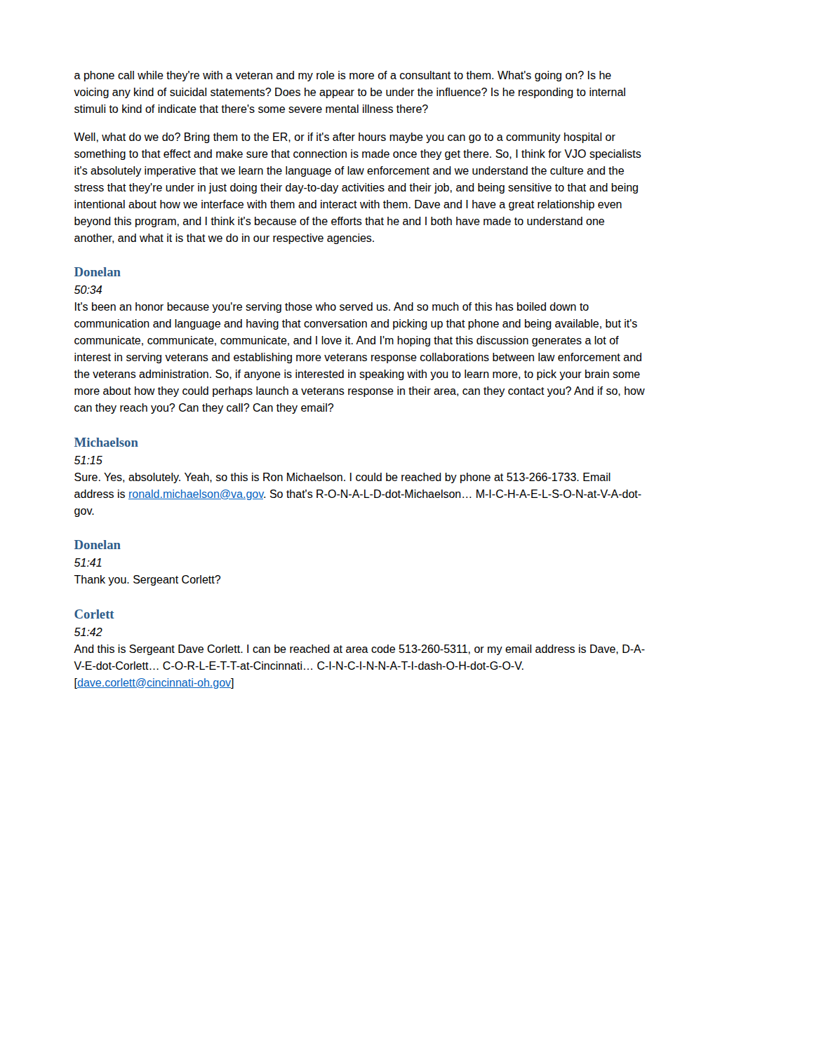a phone call while they're with a veteran and my role is more of a consultant to them. What's going on? Is he voicing any kind of suicidal statements? Does he appear to be under the influence? Is he responding to internal stimuli to kind of indicate that there's some severe mental illness there?
Well, what do we do? Bring them to the ER, or if it's after hours maybe you can go to a community hospital or something to that effect and make sure that connection is made once they get there. So, I think for VJO specialists it's absolutely imperative that we learn the language of law enforcement and we understand the culture and the stress that they're under in just doing their day-to-day activities and their job, and being sensitive to that and being intentional about how we interface with them and interact with them. Dave and I have a great relationship even beyond this program, and I think it's because of the efforts that he and I both have made to understand one another, and what it is that we do in our respective agencies.
Donelan
50:34
It's been an honor because you're serving those who served us. And so much of this has boiled down to communication and language and having that conversation and picking up that phone and being available, but it's communicate, communicate, communicate, and I love it. And I'm hoping that this discussion generates a lot of interest in serving veterans and establishing more veterans response collaborations between law enforcement and the veterans administration. So, if anyone is interested in speaking with you to learn more, to pick your brain some more about how they could perhaps launch a veterans response in their area, can they contact you? And if so, how can they reach you? Can they call? Can they email?
Michaelson
51:15
Sure. Yes, absolutely. Yeah, so this is Ron Michaelson. I could be reached by phone at 513-266-1733. Email address is ronald.michaelson@va.gov. So that's R-O-N-A-L-D-dot-Michaelson… M-I-C-H-A-E-L-S-O-N-at-V-A-dot-gov.
Donelan
51:41
Thank you. Sergeant Corlett?
Corlett
51:42
And this is Sergeant Dave Corlett. I can be reached at area code 513-260-5311, or my email address is Dave, D-A-V-E-dot-Corlett… C-O-R-L-E-T-T-at-Cincinnati… C-I-N-C-I-N-N-A-T-I-dash-O-H-dot-G-O-V. [dave.corlett@cincinnati-oh.gov]